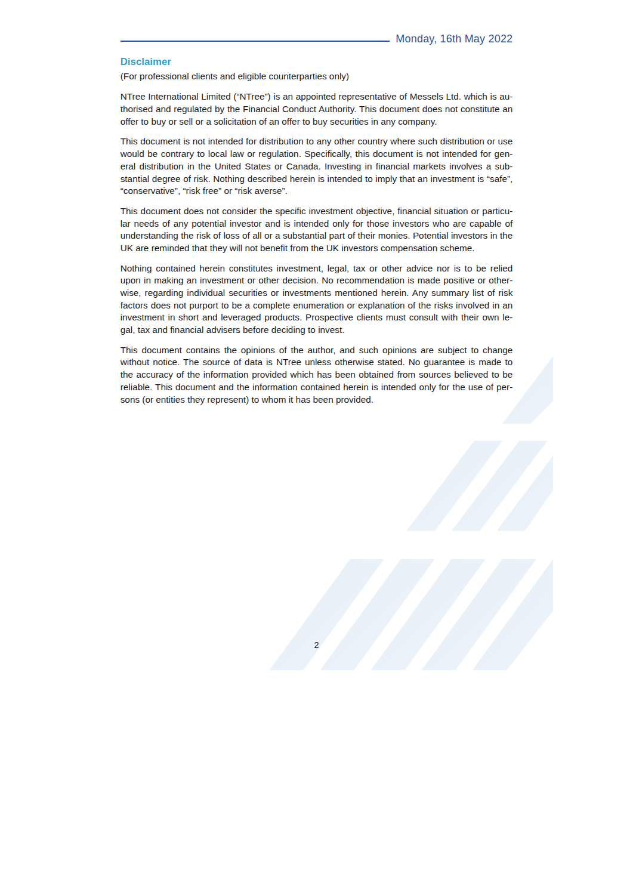Monday, 16th May 2022
Disclaimer
(For professional clients and eligible counterparties only)
NTree International Limited (“NTree”) is an appointed representative of Messels Ltd. which is authorised and regulated by the Financial Conduct Authority. This document does not constitute an offer to buy or sell or a solicitation of an offer to buy securities in any company.
This document is not intended for distribution to any other country where such distribution or use would be contrary to local law or regulation. Specifically, this document is not intended for general distribution in the United States or Canada. Investing in financial markets involves a substantial degree of risk. Nothing described herein is intended to imply that an investment is “safe”, “conservative”, “risk free” or “risk averse”.
This document does not consider the specific investment objective, financial situation or particular needs of any potential investor and is intended only for those investors who are capable of understanding the risk of loss of all or a substantial part of their monies. Potential investors in the UK are reminded that they will not benefit from the UK investors compensation scheme.
Nothing contained herein constitutes investment, legal, tax or other advice nor is to be relied upon in making an investment or other decision. No recommendation is made positive or otherwise, regarding individual securities or investments mentioned herein. Any summary list of risk factors does not purport to be a complete enumeration or explanation of the risks involved in an investment in short and leveraged products. Prospective clients must consult with their own legal, tax and financial advisers before deciding to invest.
This document contains the opinions of the author, and such opinions are subject to change without notice. The source of data is NTree unless otherwise stated. No guarantee is made to the accuracy of the information provided which has been obtained from sources believed to be reliable. This document and the information contained herein is intended only for the use of persons (or entities they represent) to whom it has been provided.
2